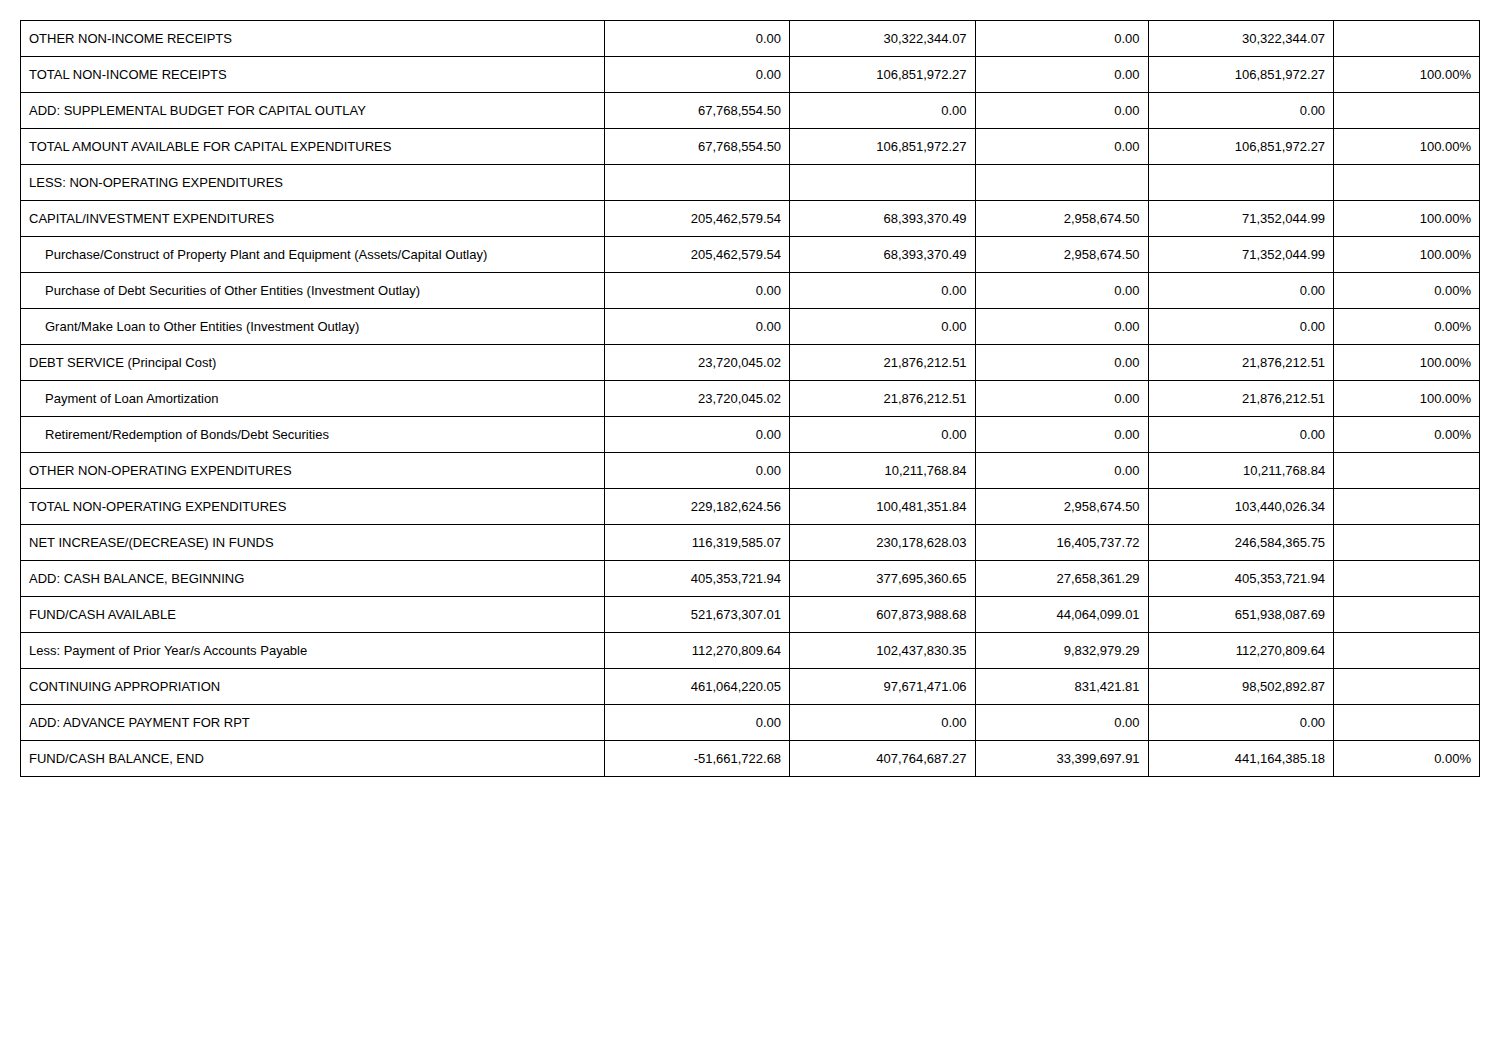| OTHER NON-INCOME RECEIPTS | 0.00 | 30,322,344.07 | 0.00 | 30,322,344.07 | |
| TOTAL NON-INCOME RECEIPTS | 0.00 | 106,851,972.27 | 0.00 | 106,851,972.27 | 100.00% |
| ADD: SUPPLEMENTAL BUDGET FOR CAPITAL OUTLAY | 67,768,554.50 | 0.00 | 0.00 | 0.00 | |
| TOTAL AMOUNT AVAILABLE FOR CAPITAL EXPENDITURES | 67,768,554.50 | 106,851,972.27 | 0.00 | 106,851,972.27 | 100.00% |
| LESS: NON-OPERATING EXPENDITURES | | | | | |
| CAPITAL/INVESTMENT EXPENDITURES | 205,462,579.54 | 68,393,370.49 | 2,958,674.50 | 71,352,044.99 | 100.00% |
| Purchase/Construct of Property Plant and Equipment (Assets/Capital Outlay) | 205,462,579.54 | 68,393,370.49 | 2,958,674.50 | 71,352,044.99 | 100.00% |
| Purchase of Debt Securities of Other Entities (Investment Outlay) | 0.00 | 0.00 | 0.00 | 0.00 | 0.00% |
| Grant/Make Loan to Other Entities (Investment Outlay) | 0.00 | 0.00 | 0.00 | 0.00 | 0.00% |
| DEBT SERVICE (Principal Cost) | 23,720,045.02 | 21,876,212.51 | 0.00 | 21,876,212.51 | 100.00% |
| Payment of Loan Amortization | 23,720,045.02 | 21,876,212.51 | 0.00 | 21,876,212.51 | 100.00% |
| Retirement/Redemption of Bonds/Debt Securities | 0.00 | 0.00 | 0.00 | 0.00 | 0.00% |
| OTHER NON-OPERATING EXPENDITURES | 0.00 | 10,211,768.84 | 0.00 | 10,211,768.84 | |
| TOTAL NON-OPERATING EXPENDITURES | 229,182,624.56 | 100,481,351.84 | 2,958,674.50 | 103,440,026.34 | |
| NET INCREASE/(DECREASE) IN FUNDS | 116,319,585.07 | 230,178,628.03 | 16,405,737.72 | 246,584,365.75 | |
| ADD: CASH BALANCE, BEGINNING | 405,353,721.94 | 377,695,360.65 | 27,658,361.29 | 405,353,721.94 | |
| FUND/CASH AVAILABLE | 521,673,307.01 | 607,873,988.68 | 44,064,099.01 | 651,938,087.69 | |
| Less: Payment of Prior Year/s Accounts Payable | 112,270,809.64 | 102,437,830.35 | 9,832,979.29 | 112,270,809.64 | |
| CONTINUING APPROPRIATION | 461,064,220.05 | 97,671,471.06 | 831,421.81 | 98,502,892.87 | |
| ADD: ADVANCE PAYMENT FOR RPT | 0.00 | 0.00 | 0.00 | 0.00 | |
| FUND/CASH BALANCE, END | -51,661,722.68 | 407,764,687.27 | 33,399,697.91 | 441,164,385.18 | 0.00% |